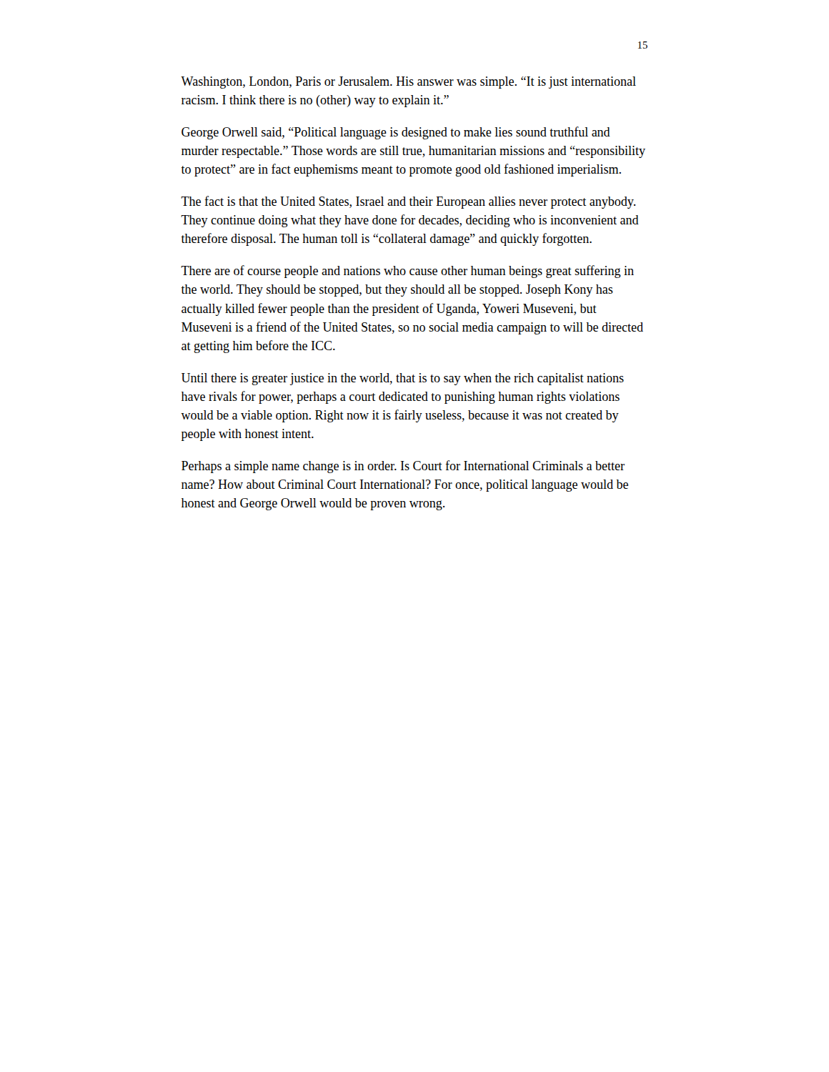15
Washington, London, Paris or Jerusalem. His answer was simple. “It is just international racism. I think there is no (other) way to explain it.”
George Orwell said, “Political language is designed to make lies sound truthful and murder respectable.” Those words are still true, humanitarian missions and “responsibility to protect” are in fact euphemisms meant to promote good old fashioned imperialism.
The fact is that the United States, Israel and their European allies never protect anybody. They continue doing what they have done for decades, deciding who is inconvenient and therefore disposal. The human toll is “collateral damage” and quickly forgotten.
There are of course people and nations who cause other human beings great suffering in the world. They should be stopped, but they should all be stopped. Joseph Kony has actually killed fewer people than the president of Uganda, Yoweri Museveni, but Museveni is a friend of the United States, so no social media campaign to will be directed at getting him before the ICC.
Until there is greater justice in the world, that is to say when the rich capitalist nations have rivals for power, perhaps a court dedicated to punishing human rights violations would be a viable option. Right now it is fairly useless, because it was not created by people with honest intent.
Perhaps a simple name change is in order. Is Court for International Criminals a better name? How about Criminal Court International? For once, political language would be honest and George Orwell would be proven wrong.